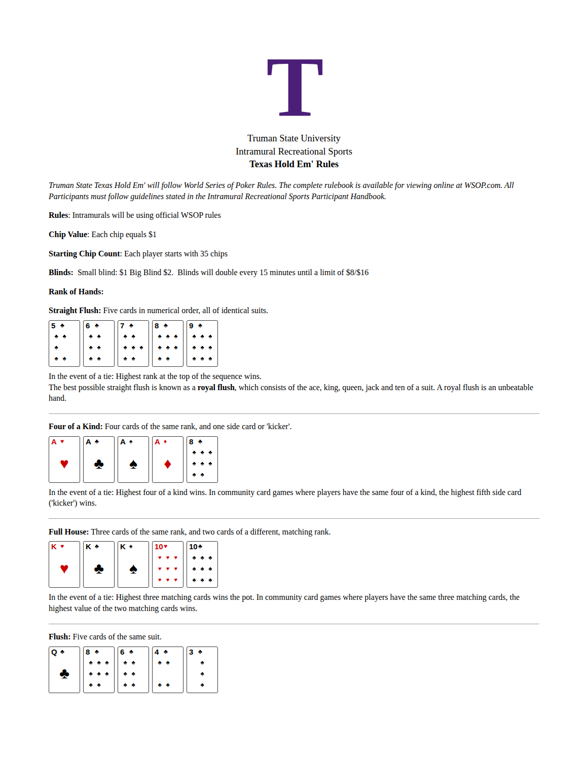T
Truman State University
Intramural Recreational Sports
Texas Hold Em' Rules
Truman State Texas Hold Em' will follow World Series of Poker Rules. The complete rulebook is available for viewing online at WSOP.com. All Participants must follow guidelines stated in the Intramural Recreational Sports Participant Handbook.
Rules: Intramurals will be using official WSOP rules
Chip Value: Each chip equals $1
Starting Chip Count: Each player starts with 35 chips
Blinds: Small blind: $1 Big Blind $2. Blinds will double every 15 minutes until a limit of $8/$16
Rank of Hands:
Straight Flush: Five cards in numerical order, all of identical suits.
5♣
♣♣ ♣ ♣♣
6♣
♣♣ ♣♣ ♣♣
7♣
♣♣ ♣♣♣♣♣
8♣
♣♣♣♣♣♣♣♣
9♣
♣♣♣♣♣♣♣♣♣
In the event of a tie: Highest rank at the top of the sequence wins.
The best possible straight flush is known as a royal flush, which consists of the ace, king, queen, jack and ten of a suit. A royal flush is an unbeatable hand.
Four of a Kind: Four cards of the same rank, and one side card or 'kicker'.
A♥
♥
A♣
♣
A♠
♠
A♦
♦
8♣
♣♣♣♣♣♣♣♣
In the event of a tie: Highest four of a kind wins. In community card games where players have the same four of a kind, the highest fifth side card ('kicker') wins.
Full House: Three cards of the same rank, and two cards of a different, matching rank.
K♥
♥
K♣
♣
K♠
♠
10♥
♥♥♥♥♥♥♥♥♥
10♣
♣♣♣♣♣♣♣♣♣
In the event of a tie: Highest three matching cards wins the pot. In community card games where players have the same three matching cards, the highest value of the two matching cards wins.
Flush: Five cards of the same suit.
Q♣
♣
8♣
♣♣♣♣♣♣♣♣
6♣
♣♣ ♣♣ ♣♣
4♣
♣♣ ♣♣
3♣
♣ ♣ ♣